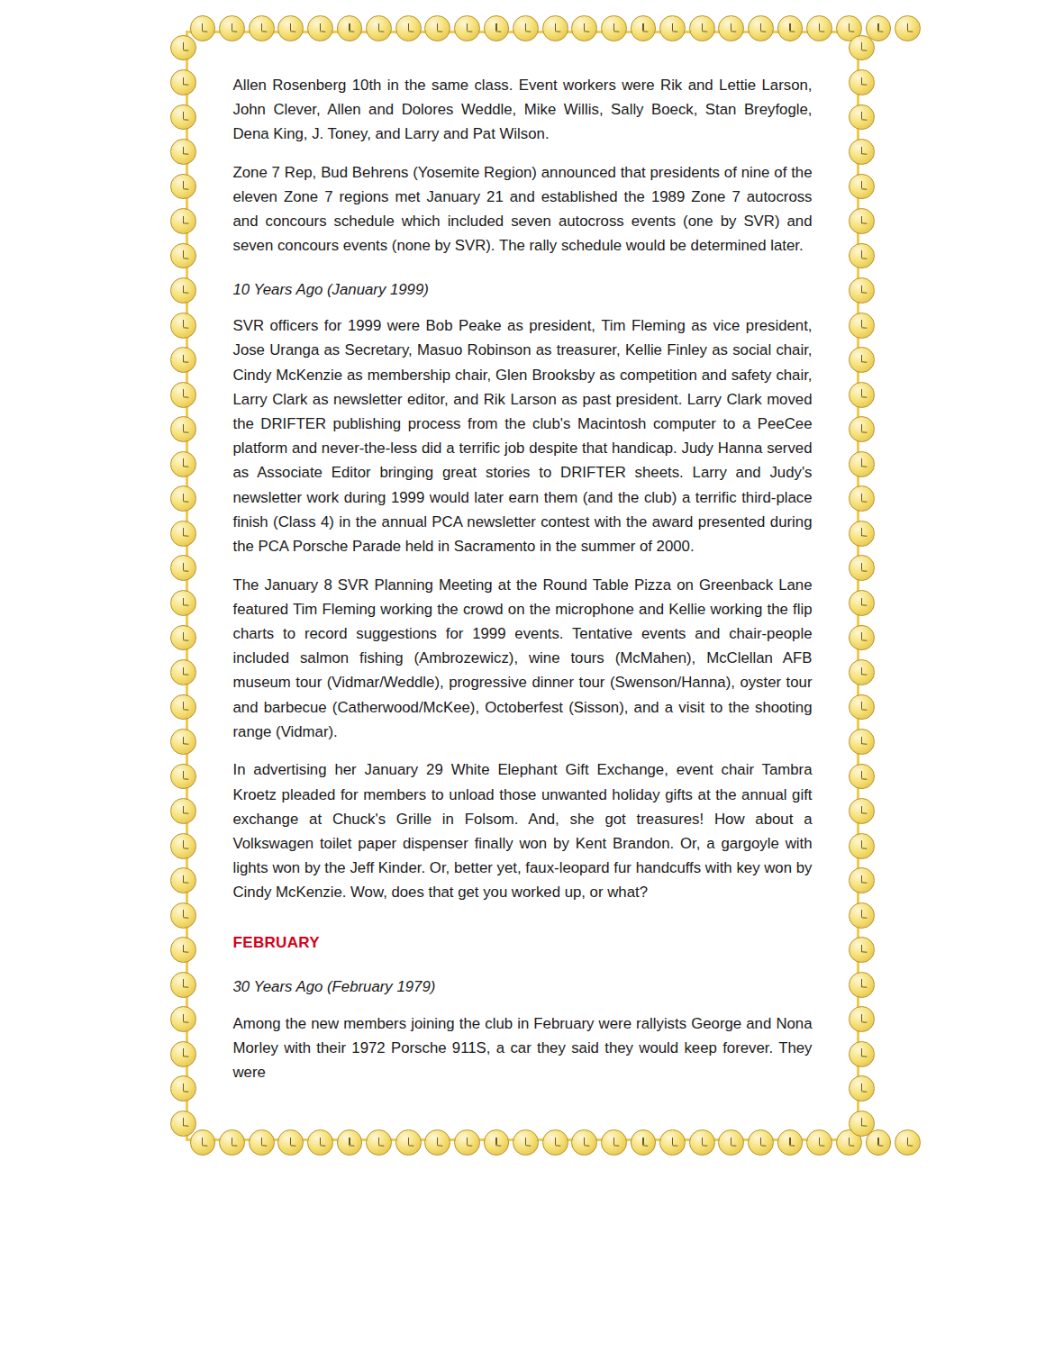Allen Rosenberg 10th in the same class. Event workers were Rik and Lettie Larson, John Clever, Allen and Dolores Weddle, Mike Willis, Sally Boeck, Stan Breyfogle, Dena King, J. Toney, and Larry and Pat Wilson.
Zone 7 Rep, Bud Behrens (Yosemite Region) announced that presidents of nine of the eleven Zone 7 regions met January 21 and established the 1989 Zone 7 autocross and concours schedule which included seven autocross events (one by SVR) and seven concours events (none by SVR). The rally schedule would be determined later.
10 Years Ago (January 1999)
SVR officers for 1999 were Bob Peake as president, Tim Fleming as vice president, Jose Uranga as Secretary, Masuo Robinson as treasurer, Kellie Finley as social chair, Cindy McKenzie as membership chair, Glen Brooksby as competition and safety chair, Larry Clark as newsletter editor, and Rik Larson as past president. Larry Clark moved the DRIFTER publishing process from the club's Macintosh computer to a PeeCee platform and never-the-less did a terrific job despite that handicap. Judy Hanna served as Associate Editor bringing great stories to DRIFTER sheets. Larry and Judy's newsletter work during 1999 would later earn them (and the club) a terrific third-place finish (Class 4) in the annual PCA newsletter contest with the award presented during the PCA Porsche Parade held in Sacramento in the summer of 2000.
The January 8 SVR Planning Meeting at the Round Table Pizza on Greenback Lane featured Tim Fleming working the crowd on the microphone and Kellie working the flip charts to record suggestions for 1999 events. Tentative events and chair-people included salmon fishing (Ambrozewicz), wine tours (McMahen), McClellan AFB museum tour (Vidmar/Weddle), progressive dinner tour (Swenson/Hanna), oyster tour and barbecue (Catherwood/McKee), Octoberfest (Sisson), and a visit to the shooting range (Vidmar).
In advertising her January 29 White Elephant Gift Exchange, event chair Tambra Kroetz pleaded for members to unload those unwanted holiday gifts at the annual gift exchange at Chuck's Grille in Folsom. And, she got treasures! How about a Volkswagen toilet paper dispenser finally won by Kent Brandon. Or, a gargoyle with lights won by the Jeff Kinder. Or, better yet, faux-leopard fur handcuffs with key won by Cindy McKenzie. Wow, does that get you worked up, or what?
FEBRUARY
30 Years Ago (February 1979)
Among the new members joining the club in February were rallyists George and Nona Morley with their 1972 Porsche 911S, a car they said they would keep forever. They were